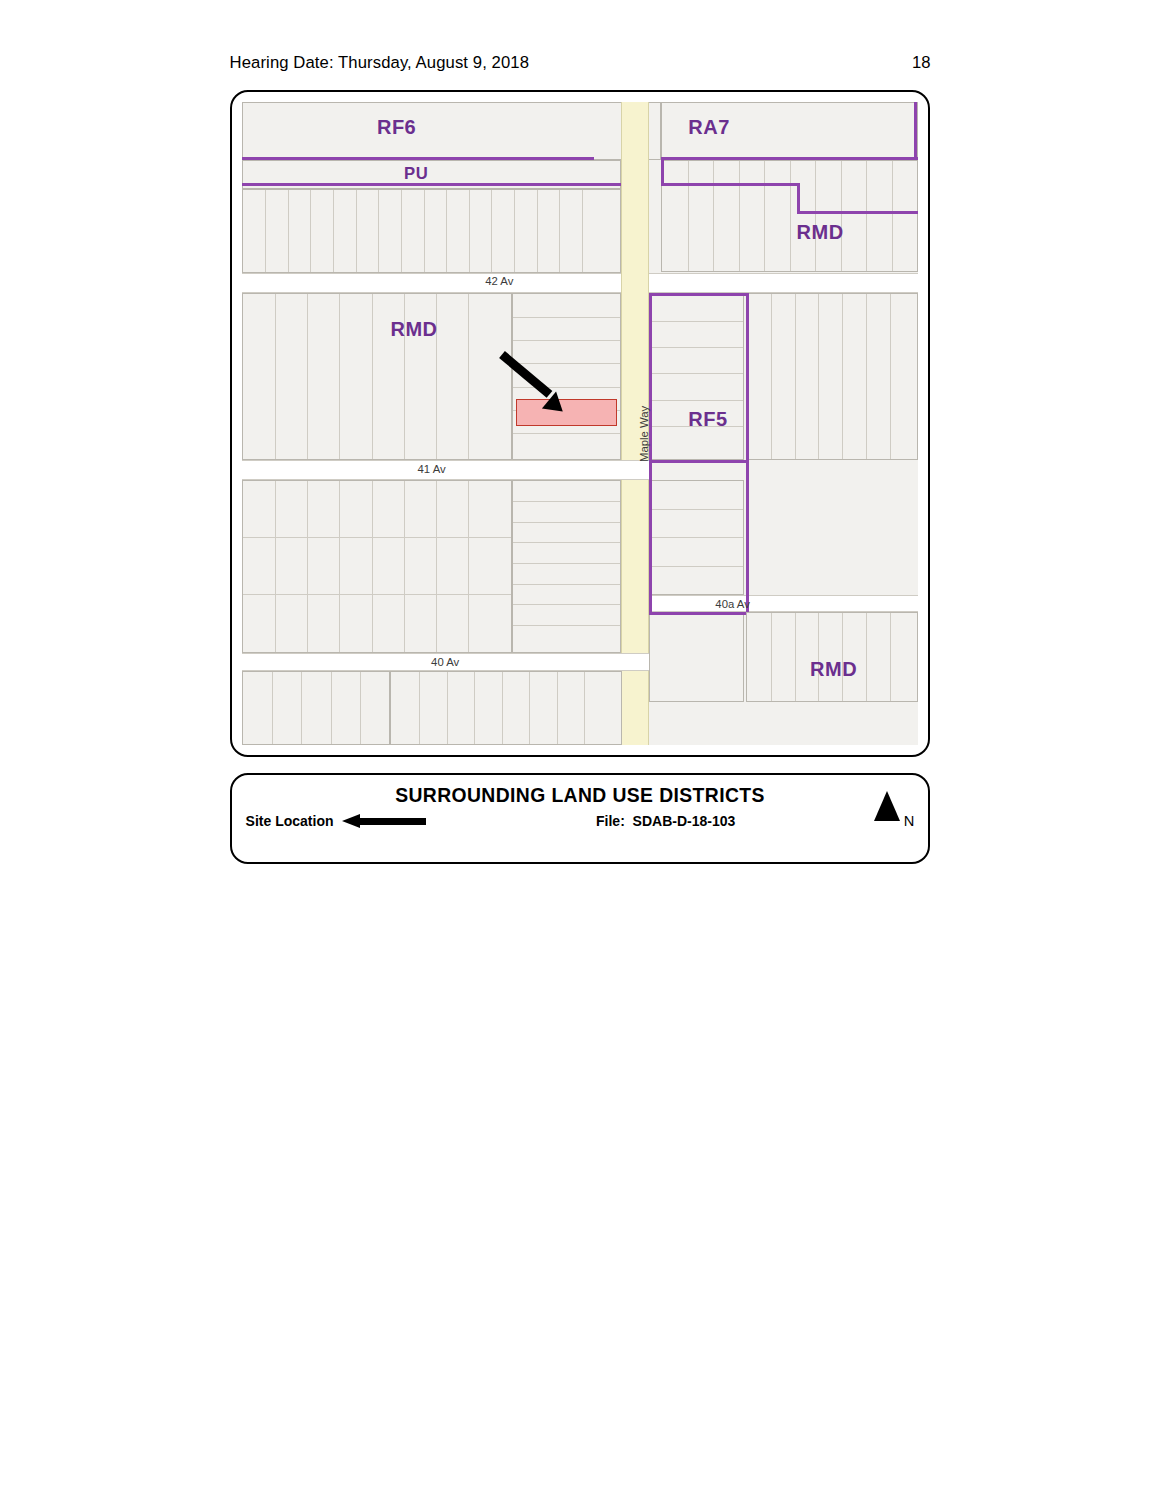Hearing Date: Thursday, August 9, 2018
18
RF6
RA7
PU
RMD
RMD
RF5
RMD
42 Av
41 Av
40a Av
40 Av
Maple Way
SURROUNDING LAND USE DISTRICTS
Site Location
File: SDAB-D-18-103
N